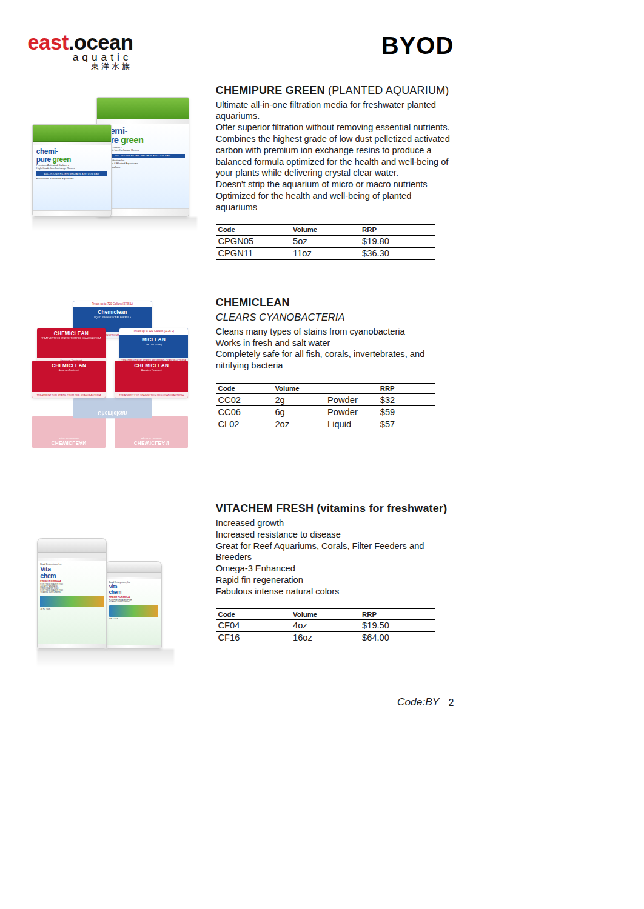east.ocean
aquatic
東洋水族
BYOD
chemi-
pure green
Activated Carbon +
High-Grade Ion-Exchange Resins
ALL-IN-ONE FILTER MEDIA IN A NYLON BAG
Superior Filtration for
Freshwater & Planted Aquariums
Treats 75 gallons
chemi-
pure green
Premium Activated Carbon +
High-Grade Ion-Exchange Resins
ALL-IN-ONE FILTER MEDIA IN A NYLON BAG
Freshwater & Planted Aquariums
CHEMIPURE GREEN (PLANTED AQUARIUM)
Ultimate all-in-one filtration media for freshwater planted aquariums.
Offer superior filtration without removing essential nutrients.
Combines the highest grade of low dust pelletized activated carbon with premium ion exchange resins to produce a balanced formula optimized for the health and well-being of your plants while delivering crystal clear water.
Doesn't strip the aquarium of micro or macro nutrients
Optimized for the health and well-being of planted aquariums
| Code | Volume | RRP |
| --- | --- | --- |
| CPGN05 | 5oz | $19.80 |
| CPGN11 | 11oz | $36.30 |
Treats up to 720 Gallons (2725 L)
Chemiclean
LIQUID PROFESSIONAL FORMULA
TREATMENT FOR STAINS FROM RED CYANOBACTERIA
CHEMICLEAN
TREATMENT FOR STAINS FROM RED CYANOBACTERIA
Aquarium Treatment
Treats up to 300 Gallons (1135 L)
MICLEAN
2 FL. OZ. (59ml)
TREATMENT FOR STAINS FROM RED CYANOBACTERIA
CHEMICLEAN
Aquarium Treatment
TREATMENT FOR STAINS FROM RED CYANOBACTERIA
CHEMICLEAN
Aquarium Treatment
TREATMENT FOR STAINS FROM RED CYANOBACTERIA
CHEWICLEAN
Aquarium Treatment
CHEWICLEAN
Aquarium Treatment
Chemiclean
CHEMICLEAN
CLEARS CYANOBACTERIA
Cleans many types of stains from cyanobacteria
Works in fresh and salt water
Completely safe for all fish, corals, invertebrates, and nitrifying bacteria
| Code | Volume | | RRP |
| --- | --- | --- | --- |
| CC02 | 2g | Powder | $32 |
| CC06 | 6g | Powder | $59 |
| CL02 | 2oz | Liquid | $57 |
Boyd Enterprises, Inc
Vita
chem
FRESH FORMULA
FOR FRESHWATER FISH
AQUATIC ANIMALS
FRESHWATER FISH
FOR FRESHWATER FISH
VITAMIN SUPPLEMENT
16 FL. OZS.
Boyd Enterprises, Inc
Vita
chem
FRESH FORMULA
FOR FRESHWATER FISH
VITAMIN SUPPLEMENT
4 FL. OZS.
VITACHEM FRESH (vitamins for freshwater)
Increased growth
Increased resistance to disease
Great for Reef Aquariums, Corals, Filter Feeders and Breeders
Omega-3 Enhanced
Rapid fin regeneration
Fabulous intense natural colors
| Code | Volume | RRP |
| --- | --- | --- |
| CF04 | 4oz | $19.50 |
| CF16 | 16oz | $64.00 |
Code:BY
2